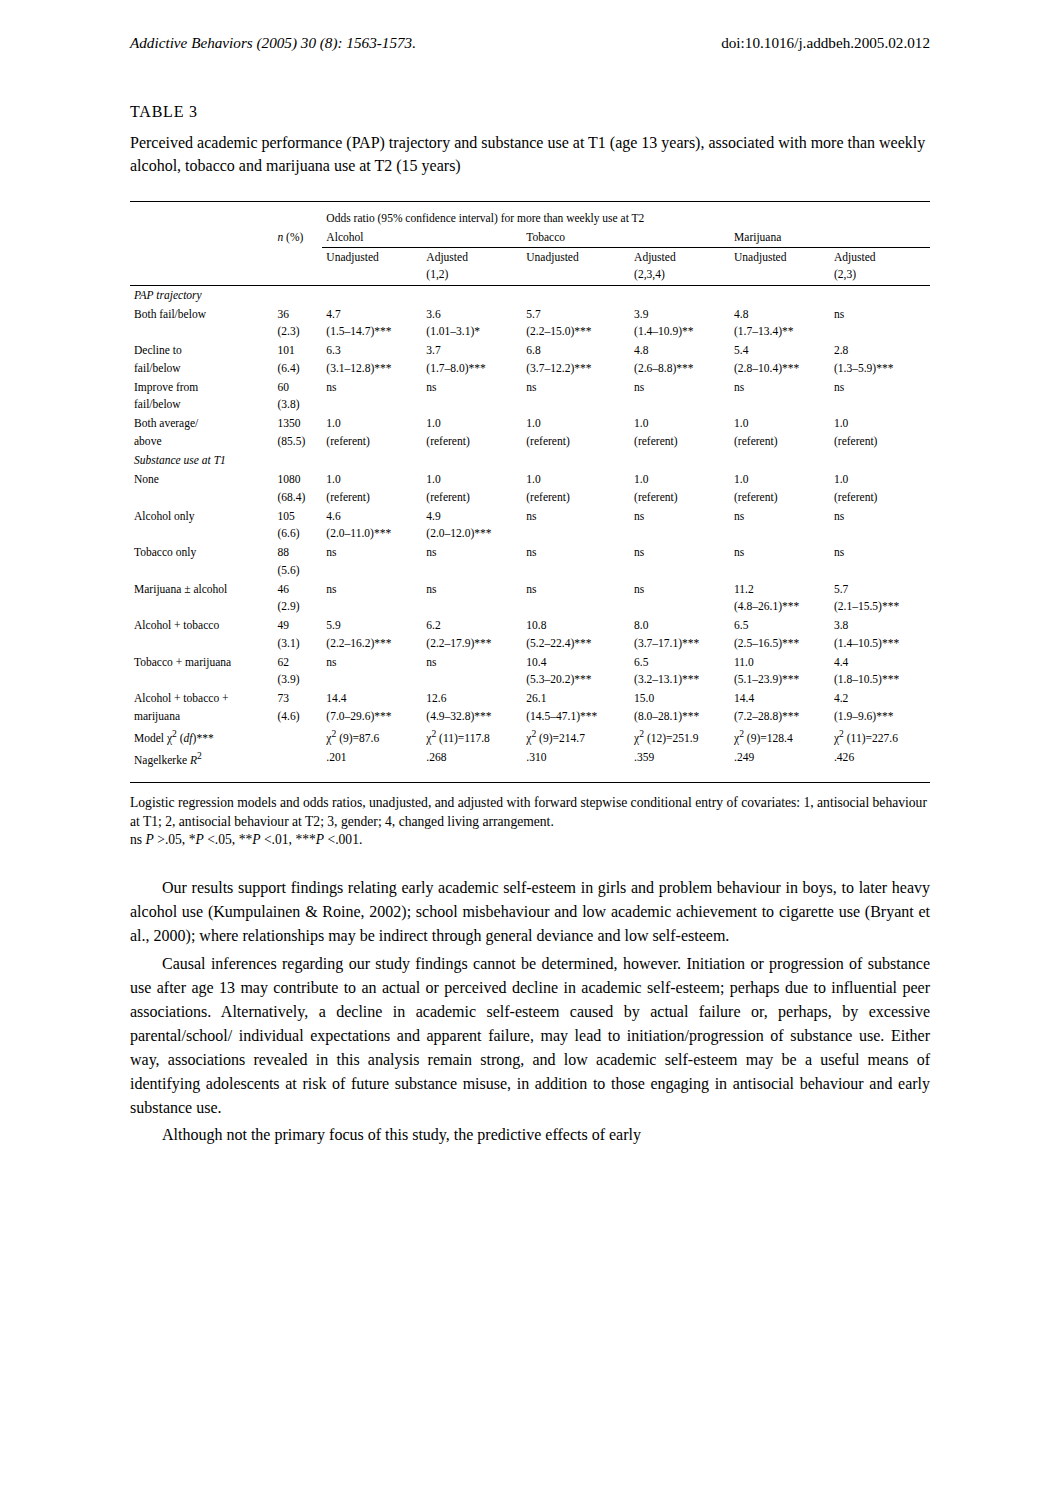Addictive Behaviors (2005) 30 (8): 1563-1573. doi:10.1016/j.addbeh.2005.02.012
TABLE 3
Perceived academic performance (PAP) trajectory and substance use at T1 (age 13 years), associated with more than weekly alcohol, tobacco and marijuana use at T2 (15 years)
| | | Odds ratio (95% confidence interval) for more than weekly use at T2 |
| --- | --- | --- |
| | n (%) | Alcohol | Tobacco | Marijuana |
| | | Unadjusted | Adjusted (1,2) | Unadjusted | Adjusted (2,3,4) | Unadjusted | Adjusted (2,3) |
| PAP trajectory |
| Both fail/below | 36 (2.3) | 4.7 (1.5–14.7)*** | 3.6 (1.01–3.1)* | 5.7 (2.2–15.0)*** | 3.9 (1.4–10.9)** | 4.8 (1.7–13.4)** | ns |
| Decline to fail/below | 101 (6.4) | 6.3 (3.1–12.8)*** | 3.7 (1.7–8.0)*** | 6.8 (3.7–12.2)*** | 4.8 (2.6–8.8)*** | 5.4 (2.8–10.4)*** | 2.8 (1.3–5.9)*** |
| Improve from fail/below | 60 (3.8) | ns | ns | ns | ns | ns | ns |
| Both average/ above | 1350 (85.5) | 1.0 (referent) | 1.0 (referent) | 1.0 (referent) | 1.0 (referent) | 1.0 (referent) | 1.0 (referent) |
| Substance use at T1 |
| None | 1080 (68.4) | 1.0 (referent) | 1.0 (referent) | 1.0 (referent) | 1.0 (referent) | 1.0 (referent) | 1.0 (referent) |
| Alcohol only | 105 (6.6) | 4.6 (2.0–11.0)*** | 4.9 (2.0–12.0)*** | ns | ns | ns | ns |
| Tobacco only | 88 (5.6) | ns | ns | ns | ns | ns | ns |
| Marijuana ± alcohol | 46 (2.9) | ns | ns | ns | ns | 11.2 (4.8–26.1)*** | 5.7 (2.1–15.5)*** |
| Alcohol + tobacco | 49 (3.1) | 5.9 (2.2–16.2)*** | 6.2 (2.2–17.9)*** | 10.8 (5.2–22.4)*** | 8.0 (3.7–17.1)*** | 6.5 (2.5–16.5)*** | 3.8 (1.4–10.5)*** |
| Tobacco + marijuana | 62 (3.9) | ns | ns | 10.4 (5.3–20.2)*** | 6.5 (3.2–13.1)*** | 11.0 (5.1–23.9)*** | 4.4 (1.8–10.5)*** |
| Alcohol + tobacco + marijuana | 73 (4.6) | 14.4 (7.0–29.6)*** | 12.6 (4.9–32.8)*** | 26.1 (14.5–47.1)*** | 15.0 (8.0–28.1)*** | 14.4 (7.2–28.8)*** | 4.2 (1.9–9.6)*** |
| Model χ 2 ( df )*** | | χ 2 (9)=87.6 | χ 2 (11)=117.8 | χ 2 (9)=214.7 | χ 2 (12)=251.9 | χ 2 (9)=128.4 | χ 2 (11)=227.6 |
| Nagelkerke R 2 | | .201 | .268 | .310 | .359 | .249 | .426 |
Logistic regression models and odds ratios, unadjusted, and adjusted with forward stepwise conditional entry of covariates: 1, antisocial behaviour at T1; 2, antisocial behaviour at T2; 3, gender; 4, changed living arrangement.
ns P >.05, *P <.05, **P <.01, ***P <.001.
Our results support findings relating early academic self-esteem in girls and problem behaviour in boys, to later heavy alcohol use (Kumpulainen & Roine, 2002); school misbehaviour and low academic achievement to cigarette use (Bryant et al., 2000); where relationships may be indirect through general deviance and low self-esteem.
Causal inferences regarding our study findings cannot be determined, however. Initiation or progression of substance use after age 13 may contribute to an actual or perceived decline in academic self-esteem; perhaps due to influential peer associations. Alternatively, a decline in academic self-esteem caused by actual failure or, perhaps, by excessive parental/school/ individual expectations and apparent failure, may lead to initiation/progression of substance use. Either way, associations revealed in this analysis remain strong, and low academic self-esteem may be a useful means of identifying adolescents at risk of future substance misuse, in addition to those engaging in antisocial behaviour and early substance use.
Although not the primary focus of this study, the predictive effects of early